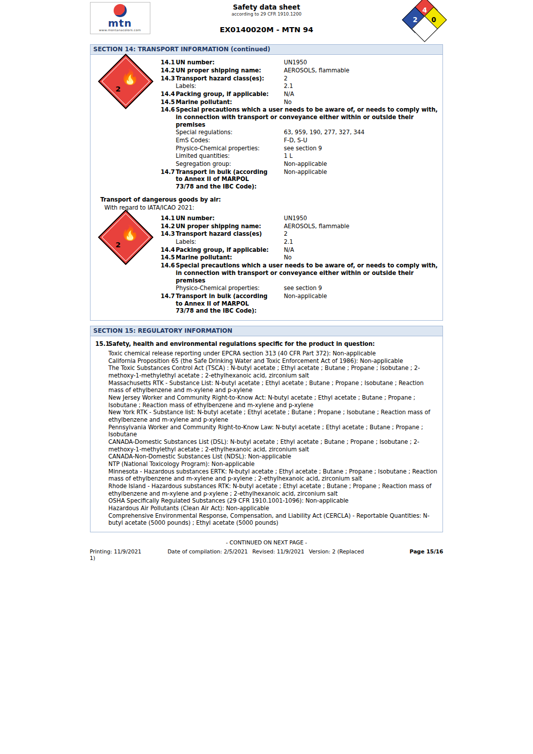mtn
www.montanacolors.com
Safety data sheet
according to 29 CFR 1910.1200
EX0140020M - MTN 94
4
2
0
SECTION 14: TRANSPORT INFORMATION (continued)
🔥
2
| 14.1 | UN number: | UN1950 |
| 14.2 | UN proper shipping name: | AEROSOLS, flammable |
| 14.3 | Transport hazard class(es): | 2 |
| | Labels: | 2.1 |
| 14.4 | Packing group, if applicable: | N/A |
| 14.5 | Marine pollutant: | No |
| 14.6 | Special precautions which a user needs to be aware of, or needs to comply with, in connection with transport or conveyance either within or outside their premises |
| | Special regulations: | 63, 959, 190, 277, 327, 344 |
| | EmS Codes: | F-D, S-U |
| | Physico-Chemical properties: | see section 9 |
| | Limited quantities: | 1 L |
| | Segregation group: | Non-applicable |
| 14.7 | Transport in bulk (according to Annex II of MARPOL 73/78 and the IBC Code): | Non-applicable |
Transport of dangerous goods by air:
With regard to IATA/ICAO 2021:
🔥
2
| 14.1 | UN number: | UN1950 |
| 14.2 | UN proper shipping name: | AEROSOLS, flammable |
| 14.3 | Transport hazard class(es) | 2 |
| | Labels: | 2.1 |
| 14.4 | Packing group, if applicable: | N/A |
| 14.5 | Marine pollutant: | No |
| 14.6 | Special precautions which a user needs to be aware of, or needs to comply with, in connection with transport or conveyance either within or outside their premises |
| | Physico-Chemical properties: | see section 9 |
| 14.7 | Transport in bulk (according to Annex II of MARPOL 73/78 and the IBC Code): | Non-applicable |
SECTION 15: REGULATORY INFORMATION
15.1 Safety, health and environmental regulations specific for the product in question:
Toxic chemical release reporting under EPCRA section 313 (40 CFR Part 372): Non-applicable
California Proposition 65 (the Safe Drinking Water and Toxic Enforcement Act of 1986): Non-applicable
The Toxic Substances Control Act (TSCA) : N-butyl acetate ; Ethyl acetate ; Butane ; Propane ; Isobutane ; 2-methoxy-1-methylethyl acetate ; 2-ethylhexanoic acid, zirconium salt
Massachusetts RTK - Substance List: N-butyl acetate ; Ethyl acetate ; Butane ; Propane ; Isobutane ; Reaction mass of ethylbenzene and m-xylene and p-xylene
New Jersey Worker and Community Right-to-Know Act: N-butyl acetate ; Ethyl acetate ; Butane ; Propane ; Isobutane ; Reaction mass of ethylbenzene and m-xylene and p-xylene
New York RTK - Substance list: N-butyl acetate ; Ethyl acetate ; Butane ; Propane ; Isobutane ; Reaction mass of ethylbenzene and m-xylene and p-xylene
Pennsylvania Worker and Community Right-to-Know Law: N-butyl acetate ; Ethyl acetate ; Butane ; Propane ; Isobutane
CANADA-Domestic Substances List (DSL): N-butyl acetate ; Ethyl acetate ; Butane ; Propane ; Isobutane ; 2-methoxy-1-methylethyl acetate ; 2-ethylhexanoic acid, zirconium salt
CANADA-Non-Domestic Substances List (NDSL): Non-applicable
NTP (National Toxicology Program): Non-applicable
Minnesota - Hazardous substances ERTK: N-butyl acetate ; Ethyl acetate ; Butane ; Propane ; Isobutane ; Reaction mass of ethylbenzene and m-xylene and p-xylene ; 2-ethylhexanoic acid, zirconium salt
Rhode Island - Hazardous substances RTK: N-butyl acetate ; Ethyl acetate ; Butane ; Propane ; Reaction mass of ethylbenzene and m-xylene and p-xylene ; 2-ethylhexanoic acid, zirconium salt
OSHA Specifically Regulated Substances (29 CFR 1910.1001-1096): Non-applicable
Hazardous Air Pollutants (Clean Air Act): Non-applicable
Comprehensive Environmental Response, Compensation, and Liability Act (CERCLA) - Reportable Quantities: N-butyl acetate (5000 pounds) ; Ethyl acetate (5000 pounds)
- CONTINUED ON NEXT PAGE -
Printing: 11/9/2021
1)
Date of compilation: 2/5/2021
Revised: 11/9/2021
Version: 2 (Replaced
Page 15/16